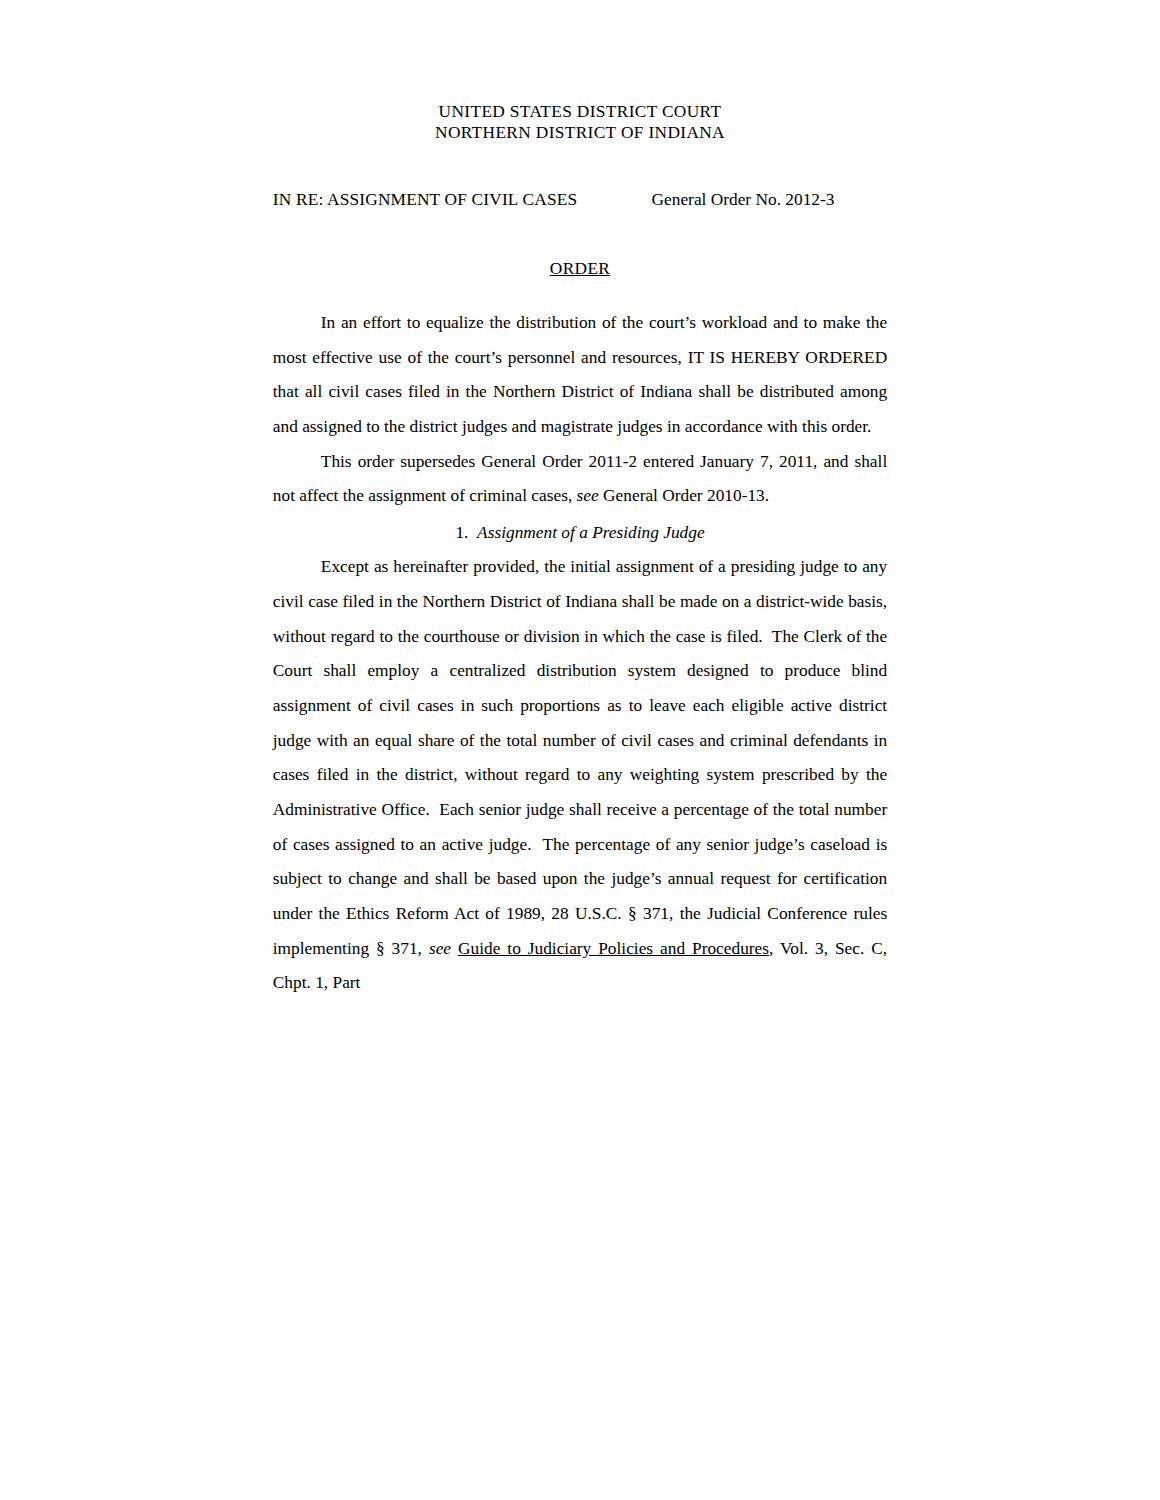UNITED STATES DISTRICT COURT
NORTHERN DISTRICT OF INDIANA
IN RE: ASSIGNMENT OF CIVIL CASES
General Order No. 2012-3
ORDER
In an effort to equalize the distribution of the court’s workload and to make the most effective use of the court’s personnel and resources, IT IS HEREBY ORDERED that all civil cases filed in the Northern District of Indiana shall be distributed among and assigned to the district judges and magistrate judges in accordance with this order.
This order supersedes General Order 2011-2 entered January 7, 2011, and shall not affect the assignment of criminal cases, see General Order 2010-13.
1. Assignment of a Presiding Judge
Except as hereinafter provided, the initial assignment of a presiding judge to any civil case filed in the Northern District of Indiana shall be made on a district-wide basis, without regard to the courthouse or division in which the case is filed. The Clerk of the Court shall employ a centralized distribution system designed to produce blind assignment of civil cases in such proportions as to leave each eligible active district judge with an equal share of the total number of civil cases and criminal defendants in cases filed in the district, without regard to any weighting system prescribed by the Administrative Office. Each senior judge shall receive a percentage of the total number of cases assigned to an active judge. The percentage of any senior judge’s caseload is subject to change and shall be based upon the judge’s annual request for certification under the Ethics Reform Act of 1989, 28 U.S.C. § 371, the Judicial Conference rules implementing § 371, see Guide to Judiciary Policies and Procedures, Vol. 3, Sec. C, Chpt. 1, Part